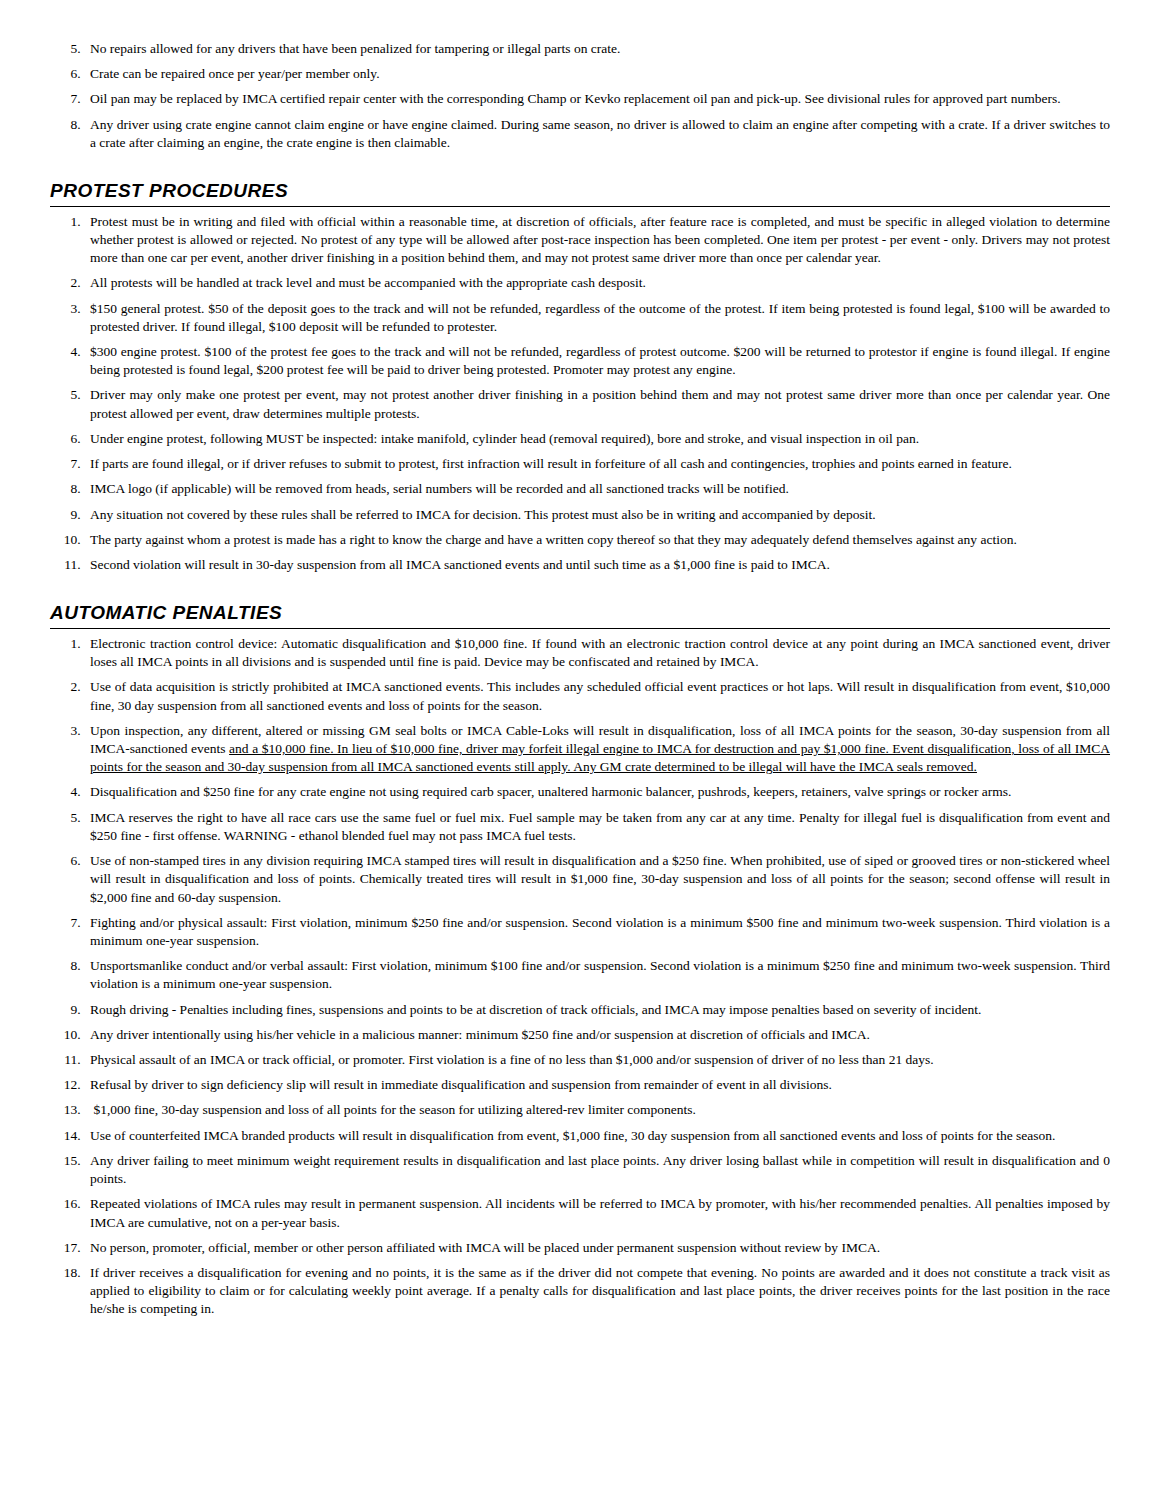No repairs allowed for any drivers that have been penalized for tampering or illegal parts on crate.
Crate can be repaired once per year/per member only.
Oil pan may be replaced by IMCA certified repair center with the corresponding Champ or Kevko replacement oil pan and pick-up. See divisional rules for approved part numbers.
Any driver using crate engine cannot claim engine or have engine claimed. During same season, no driver is allowed to claim an engine after competing with a crate. If a driver switches to a crate after claiming an engine, the crate engine is then claimable.
PROTEST PROCEDURES
Protest must be in writing and filed with official within a reasonable time, at discretion of officials, after feature race is completed, and must be specific in alleged violation to determine whether protest is allowed or rejected. No protest of any type will be allowed after post-race inspection has been completed. One item per protest - per event - only. Drivers may not protest more than one car per event, another driver finishing in a position behind them, and may not protest same driver more than once per calendar year.
All protests will be handled at track level and must be accompanied with the appropriate cash desposit.
$150 general protest. $50 of the deposit goes to the track and will not be refunded, regardless of the outcome of the protest. If item being protested is found legal, $100 will be awarded to protested driver. If found illegal, $100 deposit will be refunded to protester.
$300 engine protest. $100 of the protest fee goes to the track and will not be refunded, regardless of protest outcome. $200 will be returned to protestor if engine is found illegal. If engine being protested is found legal, $200 protest fee will be paid to driver being protested. Promoter may protest any engine.
Driver may only make one protest per event, may not protest another driver finishing in a position behind them and may not protest same driver more than once per calendar year. One protest allowed per event, draw determines multiple protests.
Under engine protest, following MUST be inspected: intake manifold, cylinder head (removal required), bore and stroke, and visual inspection in oil pan.
If parts are found illegal, or if driver refuses to submit to protest, first infraction will result in forfeiture of all cash and contingencies, trophies and points earned in feature.
IMCA logo (if applicable) will be removed from heads, serial numbers will be recorded and all sanctioned tracks will be notified.
Any situation not covered by these rules shall be referred to IMCA for decision. This protest must also be in writing and accompanied by deposit.
The party against whom a protest is made has a right to know the charge and have a written copy thereof so that they may adequately defend themselves against any action.
Second violation will result in 30-day suspension from all IMCA sanctioned events and until such time as a $1,000 fine is paid to IMCA.
AUTOMATIC PENALTIES
Electronic traction control device: Automatic disqualification and $10,000 fine. If found with an electronic traction control device at any point during an IMCA sanctioned event, driver loses all IMCA points in all divisions and is suspended until fine is paid. Device may be confiscated and retained by IMCA.
Use of data acquisition is strictly prohibited at IMCA sanctioned events. This includes any scheduled official event practices or hot laps. Will result in disqualification from event, $10,000 fine, 30 day suspension from all sanctioned events and loss of points for the season.
Upon inspection, any different, altered or missing GM seal bolts or IMCA Cable-Loks will result in disqualification, loss of all IMCA points for the season, 30-day suspension from all IMCA-sanctioned events and a $10,000 fine. In lieu of $10,000 fine, driver may forfeit illegal engine to IMCA for destruction and pay $1,000 fine. Event disqualification, loss of all IMCA points for the season and 30-day suspension from all IMCA sanctioned events still apply. Any GM crate determined to be illegal will have the IMCA seals removed.
Disqualification and $250 fine for any crate engine not using required carb spacer, unaltered harmonic balancer, pushrods, keepers, retainers, valve springs or rocker arms.
IMCA reserves the right to have all race cars use the same fuel or fuel mix. Fuel sample may be taken from any car at any time. Penalty for illegal fuel is disqualification from event and $250 fine - first offense. WARNING - ethanol blended fuel may not pass IMCA fuel tests.
Use of non-stamped tires in any division requiring IMCA stamped tires will result in disqualification and a $250 fine. When prohibited, use of siped or grooved tires or non-stickered wheel will result in disqualification and loss of points. Chemically treated tires will result in $1,000 fine, 30-day suspension and loss of all points for the season; second offense will result in $2,000 fine and 60-day suspension.
Fighting and/or physical assault: First violation, minimum $250 fine and/or suspension. Second violation is a minimum $500 fine and minimum two-week suspension. Third violation is a minimum one-year suspension.
Unsportsmanlike conduct and/or verbal assault: First violation, minimum $100 fine and/or suspension. Second violation is a minimum $250 fine and minimum two-week suspension. Third violation is a minimum one-year suspension.
Rough driving - Penalties including fines, suspensions and points to be at discretion of track officials, and IMCA may impose penalties based on severity of incident.
Any driver intentionally using his/her vehicle in a malicious manner: minimum $250 fine and/or suspension at discretion of officials and IMCA.
Physical assault of an IMCA or track official, or promoter. First violation is a fine of no less than $1,000 and/or suspension of driver of no less than 21 days.
Refusal by driver to sign deficiency slip will result in immediate disqualification and suspension from remainder of event in all divisions.
$1,000 fine, 30-day suspension and loss of all points for the season for utilizing altered-rev limiter components.
Use of counterfeited IMCA branded products will result in disqualification from event, $1,000 fine, 30 day suspension from all sanctioned events and loss of points for the season.
Any driver failing to meet minimum weight requirement results in disqualification and last place points. Any driver losing ballast while in competition will result in disqualification and 0 points.
Repeated violations of IMCA rules may result in permanent suspension. All incidents will be referred to IMCA by promoter, with his/her recommended penalties. All penalties imposed by IMCA are cumulative, not on a per-year basis.
No person, promoter, official, member or other person affiliated with IMCA will be placed under permanent suspension without review by IMCA.
If driver receives a disqualification for evening and no points, it is the same as if the driver did not compete that evening. No points are awarded and it does not constitute a track visit as applied to eligibility to claim or for calculating weekly point average. If a penalty calls for disqualification and last place points, the driver receives points for the last position in the race he/she is competing in.